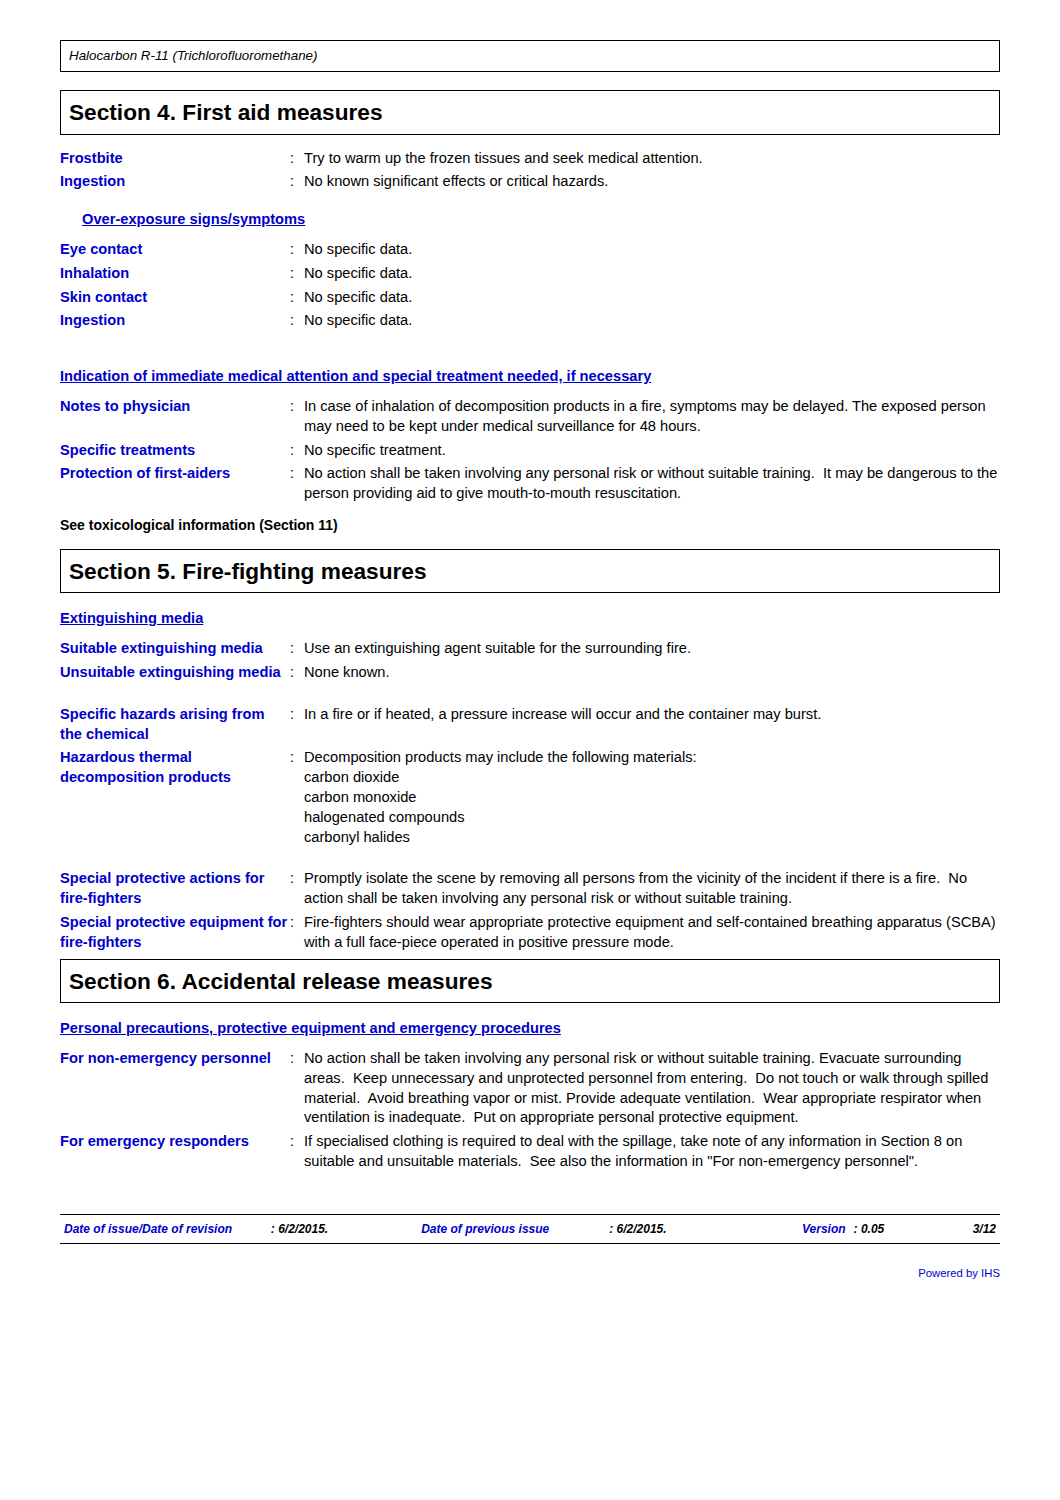Halocarbon R-11 (Trichlorofluoromethane)
Section 4. First aid measures
| Frostbite | : | Try to warm up the frozen tissues and seek medical attention. |
| Ingestion | : | No known significant effects or critical hazards. |
Over-exposure signs/symptoms
| Eye contact | : | No specific data. |
| Inhalation | : | No specific data. |
| Skin contact | : | No specific data. |
| Ingestion | : | No specific data. |
Indication of immediate medical attention and special treatment needed, if necessary
| Notes to physician | : | In case of inhalation of decomposition products in a fire, symptoms may be delayed. The exposed person may need to be kept under medical surveillance for 48 hours. |
| Specific treatments | : | No specific treatment. |
| Protection of first-aiders | : | No action shall be taken involving any personal risk or without suitable training. It may be dangerous to the person providing aid to give mouth-to-mouth resuscitation. |
See toxicological information (Section 11)
Section 5. Fire-fighting measures
Extinguishing media
| Suitable extinguishing media | : | Use an extinguishing agent suitable for the surrounding fire. |
| Unsuitable extinguishing media | : | None known. |
| Specific hazards arising from the chemical | : | In a fire or if heated, a pressure increase will occur and the container may burst. |
| Hazardous thermal decomposition products | : | Decomposition products may include the following materials: carbon dioxide carbon monoxide halogenated compounds carbonyl halides |
| Special protective actions for fire-fighters | : | Promptly isolate the scene by removing all persons from the vicinity of the incident if there is a fire. No action shall be taken involving any personal risk or without suitable training. |
| Special protective equipment for fire-fighters | : | Fire-fighters should wear appropriate protective equipment and self-contained breathing apparatus (SCBA) with a full face-piece operated in positive pressure mode. |
Section 6. Accidental release measures
Personal precautions, protective equipment and emergency procedures
| For non-emergency personnel | : | No action shall be taken involving any personal risk or without suitable training. Evacuate surrounding areas. Keep unnecessary and unprotected personnel from entering. Do not touch or walk through spilled material. Avoid breathing vapor or mist. Provide adequate ventilation. Wear appropriate respirator when ventilation is inadequate. Put on appropriate personal protective equipment. |
| For emergency responders | : | If specialised clothing is required to deal with the spillage, take note of any information in Section 8 on suitable and unsuitable materials. See also the information in "For non-emergency personnel". |
| Date of issue/Date of revision | : 6/2/2015. | Date of previous issue | : 6/2/2015. | Version | : 0.05 | 3/12 |
Powered by IHS